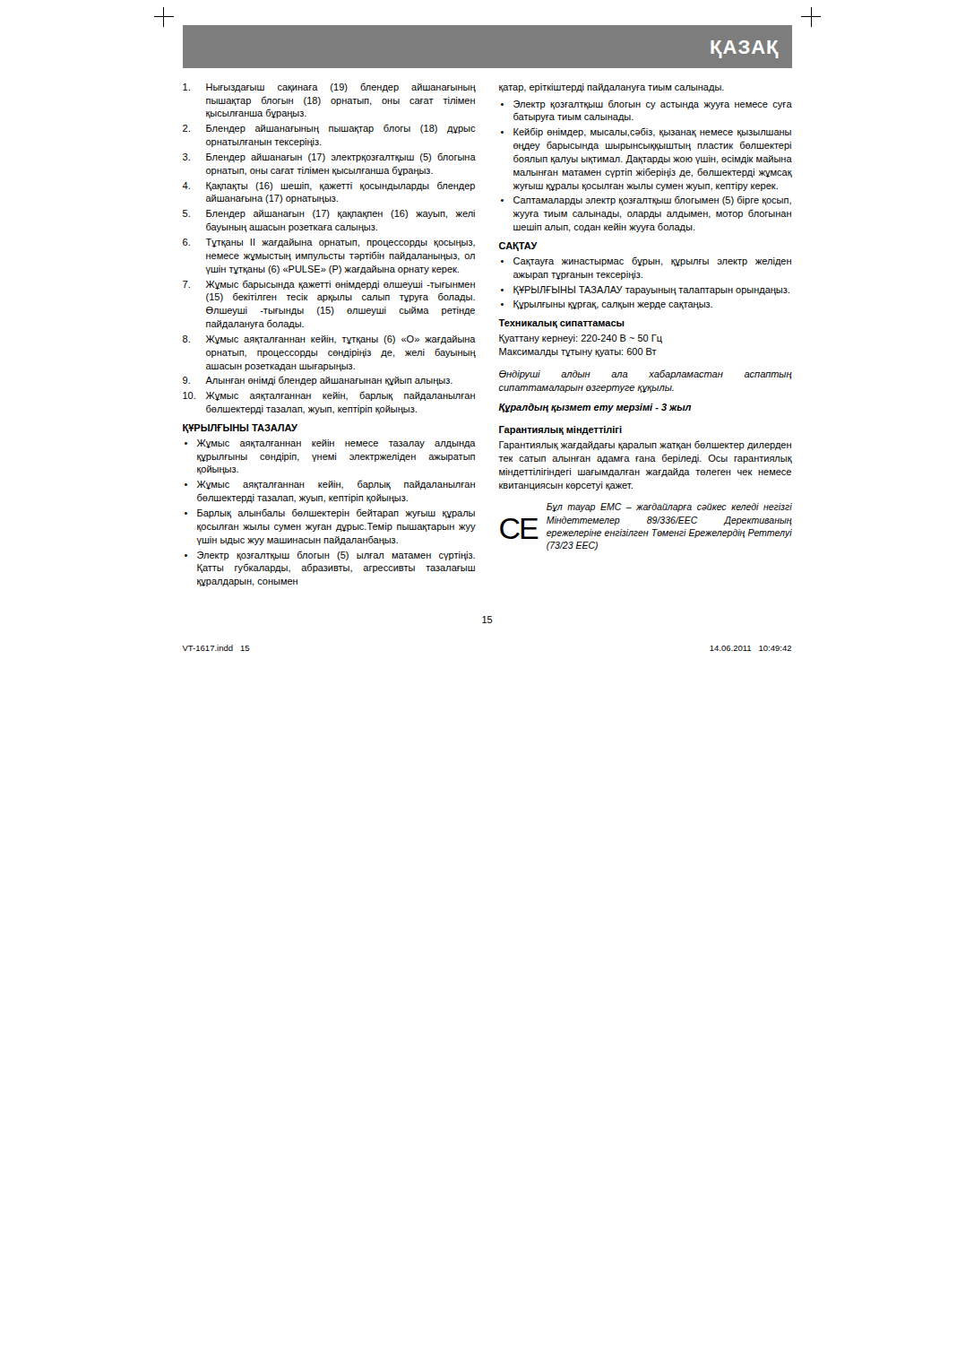ҚАЗАҚ
Нығыздағыш сақинаға (19) блендер айшанағының пышақтар блогын (18) орнатып, оны сағат тілімен қысылғанша бұраңыз.
Блендер айшанағының пышақтар блогы (18) дұрыс орнатылғанын тексеріңіз.
Блендер айшанағын (17) электрқозғалтқыш (5) блогына орнатып, оны сағат тілімен қысылғанша бұраңыз.
Қақпақты (16) шешіп, қажетті қосындыларды блендер айшанағына (17) орнатыңыз.
Блендер айшанағын (17) қақпақпен (16) жауып, желі бауының ашасын розеткаға салыңыз.
Тұтқаны II жағдайына орнатып, процессорды қосыңыз, немесе жұмыстың импульсты тәртібін пайдаланыңыз, ол үшін тұтқаны (6) «PULSE» (P) жағдайына орнату керек.
Жұмыс барысында қажетті өнімдерді өлшеуші -тығынмен (15) бекітілген тесік арқылы салып тұруға болады. Өлшеуші -тығынды (15) өлшеуші сыйма ретінде пайдалануға болады.
Жұмыс аяқталғаннан кейін, тұтқаны (6) «О» жағдайына орнатып, процессорды сөндіріңіз де, желі бауының ашасын розеткадан шығарыңыз.
Алынған өнімді блендер айшанағынан құйып алыңыз.
Жұмыс аяқталғаннан кейін, барлық пайдаланылған бөлшектерді тазалап, жуып, кептіріп қойыңыз.
ҚҰРЫЛҒЫНЫ ТАЗАЛАУ
Жұмыс аяқталғаннан кейін немесе тазалау алдында құрылғыны сөндіріп, үнемі электржеліден ажыратып қойыңыз.
Жұмыс аяқталғаннан кейін, барлық пайдаланылған бөлшектерді тазалап, жуып, кептіріп қойыңыз.
Барлық алынбалы бөлшектерін бейтарап жуғыш құралы қосылған жылы сумен жуған дұрыс.Темір пышақтарын жуу үшін ыдыс жуу машинасын пайдаланбаңыз.
Электр қозғалтқыш блогын (5) ылғал матамен сүртіңіз. Қатты губкаларды, абразивты, агрессивты тазалағыш құралдарын, сонымен
қатар, еріткіштерді пайдалануға тиым салынады.
Электр қозғалтқыш блогын су астында жууға немесе суға батыруға тиым салынады.
Кейбір өнімдер, мысалы,сәбіз, қызанақ немесе қызылшаны өңдеу барысында шырынсыққыштың пластик бөлшектері боялып қалуы ықтимал. Дақтарды жою үшін, өсімдік майына малынған матамен сүртіп жіберіңіз де, бөлшектерді жұмсақ жуғыш құралы қосылған жылы сумен жуып, кептіру керек.
Саптамаларды электр қозғалтқыш блогымен (5) бірге қосып, жууға тиым салынады, оларды алдымен, мотор блогынан шешіп алып, содан кейін жууға болады.
САҚТАУ
Сақтауға жинастырмас бұрын, құрылғы электр желіден ажырап тұрғанын тексеріңіз.
ҚҰРЫЛҒЫНЫ ТАЗАЛАУ тарауының талаптарын орындаңыз.
Құрылғыны құрғақ, салқын жерде сақтаңыз.
Техникалық сипаттамасы
Қуаттану кернеуі: 220-240 В ~ 50 Гц
Максималды тұтыну қуаты: 600 Вт
Өндіруші алдын ала хабарламастан аспаптың сипаттамаларын өзгертуге құқылы.
Құралдың қызмет ету мерзімі - 3 жыл
Гарантиялық міндеттілігі
Гарантиялық жағдайдағы қаралып жатқан бөлшектер дилерден тек сатып алынған адамға ғана беріледі. Осы гарантиялық міндеттілігіндегі шағымдалған жағдайда төлеген чек немесе квитанциясын көрсетуі қажет.
CE
Бұл тауар ЕМС – жағдайларға сәйкес келеді негізгі Міндеттемелер 89/336/EEC Дерективаның ережелеріне енгізілген Төменгі Ережелердің Реттелуі (73/23 EEC)
15
VT-1617.indd 15
14.06.2011 10:49:42